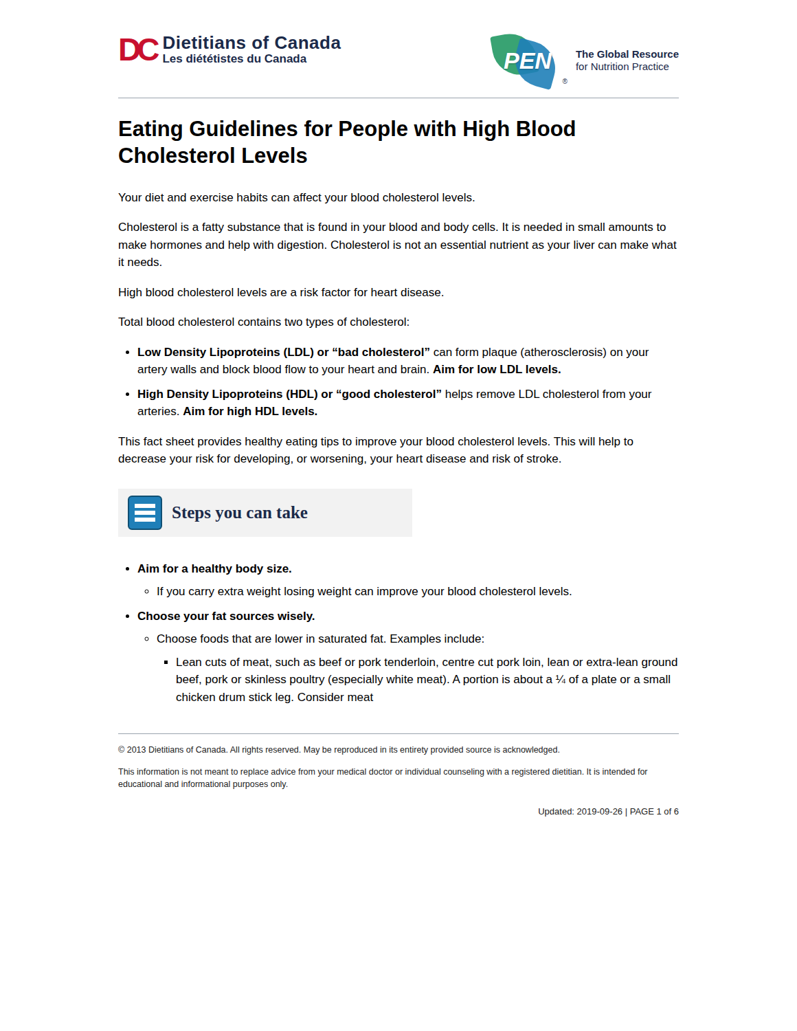DC
Dietitians of Canada
Les diététistes du Canada
PEN
®
The Global Resource
for Nutrition Practice
Eating Guidelines for People with High Blood Cholesterol Levels
Your diet and exercise habits can affect your blood cholesterol levels.
Cholesterol is a fatty substance that is found in your blood and body cells. It is needed in small amounts to make hormones and help with digestion. Cholesterol is not an essential nutrient as your liver can make what it needs.
High blood cholesterol levels are a risk factor for heart disease.
Total blood cholesterol contains two types of cholesterol:
Low Density Lipoproteins (LDL) or “bad cholesterol” can form plaque (atherosclerosis) on your artery walls and block blood flow to your heart and brain. Aim for low LDL levels.
High Density Lipoproteins (HDL) or “good cholesterol” helps remove LDL cholesterol from your arteries. Aim for high HDL levels.
This fact sheet provides healthy eating tips to improve your blood cholesterol levels. This will help to decrease your risk for developing, or worsening, your heart disease and risk of stroke.
Steps you can take
Aim for a healthy body size.
If you carry extra weight losing weight can improve your blood cholesterol levels.
Choose your fat sources wisely.
Choose foods that are lower in saturated fat. Examples include:
Lean cuts of meat, such as beef or pork tenderloin, centre cut pork loin, lean or extra-lean ground beef, pork or skinless poultry (especially white meat). A portion is about a ¼ of a plate or a small chicken drum stick leg. Consider meat
© 2013 Dietitians of Canada. All rights reserved. May be reproduced in its entirety provided source is acknowledged.
This information is not meant to replace advice from your medical doctor or individual counseling with a registered dietitian. It is intended for educational and informational purposes only.
Updated: 2019-09-26 | PAGE 1 of 6